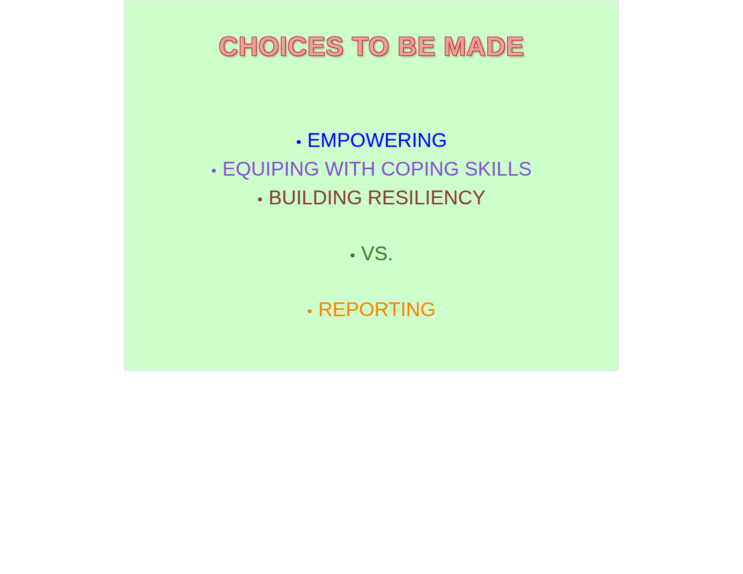CHOICES TO BE MADE
•EMPOWERING
•EQUIPING WITH COPING SKILLS
•BUILDING RESILIENCY
•VS.
•REPORTING